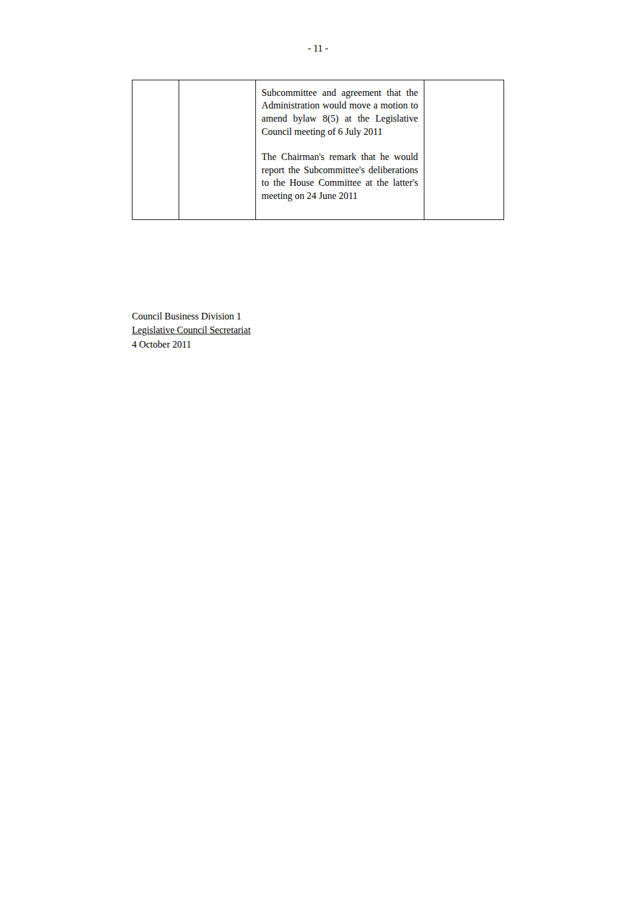- 11 -
| | | Subcommittee and agreement that the Administration would move a motion to amend bylaw 8(5) at the Legislative Council meeting of 6 July 2011 The Chairman's remark that he would report the Subcommittee's deliberations to the House Committee at the latter's meeting on 24 June 2011 | |
Council Business Division 1
Legislative Council Secretariat
4 October 2011